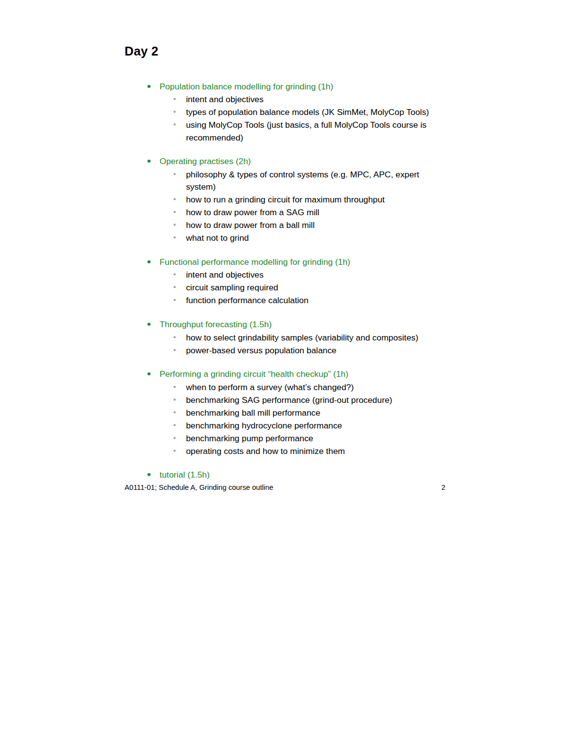Day 2
Population balance modelling for grinding (1h)
intent and objectives
types of population balance models (JK SimMet, MolyCop Tools)
using MolyCop Tools (just basics, a full MolyCop Tools course is recommended)
Operating practises (2h)
philosophy & types of control systems (e.g. MPC, APC, expert system)
how to run a grinding circuit for maximum throughput
how to draw power from a SAG mill
how to draw power from a ball mill
what not to grind
Functional performance modelling for grinding (1h)
intent and objectives
circuit sampling required
function performance calculation
Throughput forecasting (1.5h)
how to select grindability samples (variability and composites)
power-based versus population balance
Performing a grinding circuit “health checkup” (1h)
when to perform a survey (what’s changed?)
benchmarking SAG performance (grind-out procedure)
benchmarking ball mill performance
benchmarking hydrocyclone performance
benchmarking pump performance
operating costs and how to minimize them
tutorial (1.5h)
A0111-01; Schedule A, Grinding course outline 2